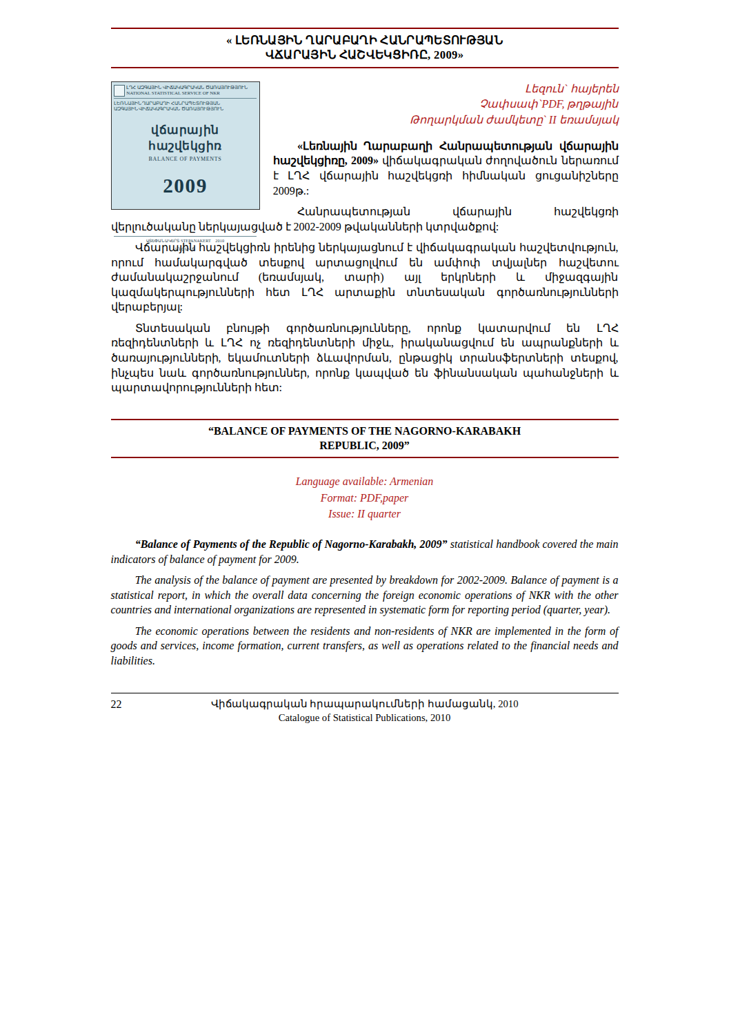« ԼԵՌՆԱՅԻՆ ՂԱՐԱԲԱՂԻ ՀԱՆՐԱՊԵՏՈՒԹՅԱՆ
ՎՃԱՐԱՅԻՆ ՀԱՇՎԵԿՑԻՌԸ, 2009»
ԼՂՀ ԱԶԳԱՅԻՆ ՎԻՃԱԿԱԳՐԱԿԱՆ ԾԱՌԱՅՈՒԹՅՈՒՆ
NATIONAL STATISTICAL SERVICE OF NKR
ԼԵՌՆԱՅԻՆ ՂԱՐԱԲԱՂԻ ՀԱՆՐԱՊԵՏՈՒԹՅԱՆ
ԱԶԳԱՅԻՆ ՎԻՃԱԿԱԳՐԱԿԱՆ ԾԱՌԱՅՈՒԹՅՈՒՆ
վճարային հաշվեկցիռ
BALANCE OF PAYMENTS
2009
ՍՏԵՓԱՆԱԿԵՐՏ STEPANAKERT 2010
ԼՂՀ ԱՎԾ
Լեզուն` հայերեն
Չափսափ`PDF, թղթային
Թողարկման ժամկետը` II եռամսյակ
«Լեռնային Ղարաբաղի Հանրապետության վճարային հաշվեկցիռը, 2009» վիճակագրական ժողովածուն ներառում է ԼՂՀ վճարային հաշվեկցռի հիմնական ցուցանիշները 2009թ.:
Հանրապետության վճարային հաշվեկցռի վերլուծականը ներկայացված է 2002-2009 թվականների կտրվածքով:
Վճարային հաշվեկցիռն իրենից ներկայացնում է վիճակագրական հաշվետվություն, որում համակարգված տեսքով արտացոլվում են ամփոփ տվյալներ հաշվետու ժամանակաշրջանում (եռամսյակ, տարի) այլ երկրների և միջազգային կազմակերպությունների հետ ԼՂՀ արտաքին տնտեսական գործառնությունների վերաբերյալ:
Տնտեսական բնույթի գործառնությունները, որոնք կատարվում են ԼՂՀ ռեզիդենտների և ԼՂՀ ոչ ռեզիդենտների միջև, իրականացվում են ապրանքների և ծառայությունների, եկամուտների ձևավորման, ընթացիկ տրանսֆերտների տեսքով, ինչպես նաև գործառնություններ, որոնք կապված են ֆինանսական պահանջների և պարտավորությունների հետ:
“BALANCE OF PAYMENTS OF THE NAGORNO-KARABAKH
REPUBLIC, 2009”
Language available: Armenian
Format: PDF,paper
Issue: II quarter
“Balance of Payments of the Republic of Nagorno-Karabakh, 2009” statistical handbook covered the main indicators of balance of payment for 2009.
The analysis of the balance of payment are presented by breakdown for 2002-2009. Balance of payment is a statistical report, in which the overall data concerning the foreign economic operations of NKR with the other countries and international organizations are represented in systematic form for reporting period (quarter, year).
The economic operations between the residents and non-residents of NKR are implemented in the form of goods and services, income formation, current transfers, as well as operations related to the financial needs and liabilities.
22
Վիճակագրական հրապարակումների համացանկ, 2010
Catalogue of Statistical Publications, 2010